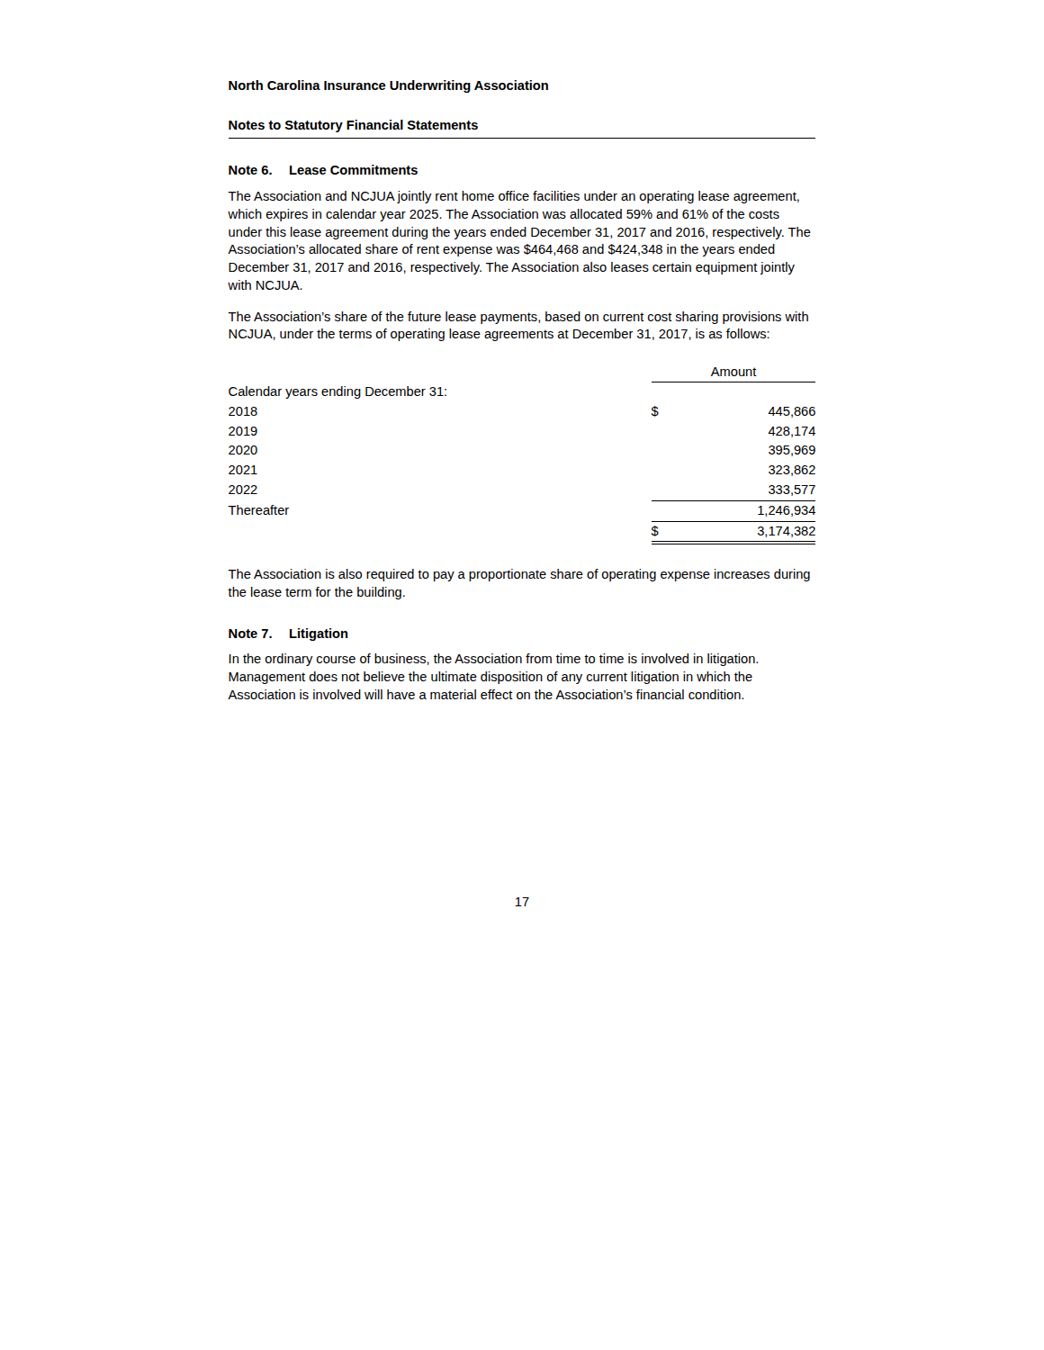North Carolina Insurance Underwriting Association
Notes to Statutory Financial Statements
Note 6. Lease Commitments
The Association and NCJUA jointly rent home office facilities under an operating lease agreement, which expires in calendar year 2025. The Association was allocated 59% and 61% of the costs under this lease agreement during the years ended December 31, 2017 and 2016, respectively. The Association’s allocated share of rent expense was $464,468 and $424,348 in the years ended December 31, 2017 and 2016, respectively. The Association also leases certain equipment jointly with NCJUA.
The Association’s share of the future lease payments, based on current cost sharing provisions with NCJUA, under the terms of operating lease agreements at December 31, 2017, is as follows:
| | | Amount |
| Calendar years ending December 31: | | | |
| 2018 | | $ | 445,866 |
| 2019 | | | 428,174 |
| 2020 | | | 395,969 |
| 2021 | | | 323,862 |
| 2022 | | | 333,577 |
| Thereafter | | | 1,246,934 |
| | | $ | 3,174,382 |
The Association is also required to pay a proportionate share of operating expense increases during the lease term for the building.
Note 7. Litigation
In the ordinary course of business, the Association from time to time is involved in litigation. Management does not believe the ultimate disposition of any current litigation in which the Association is involved will have a material effect on the Association’s financial condition.
17